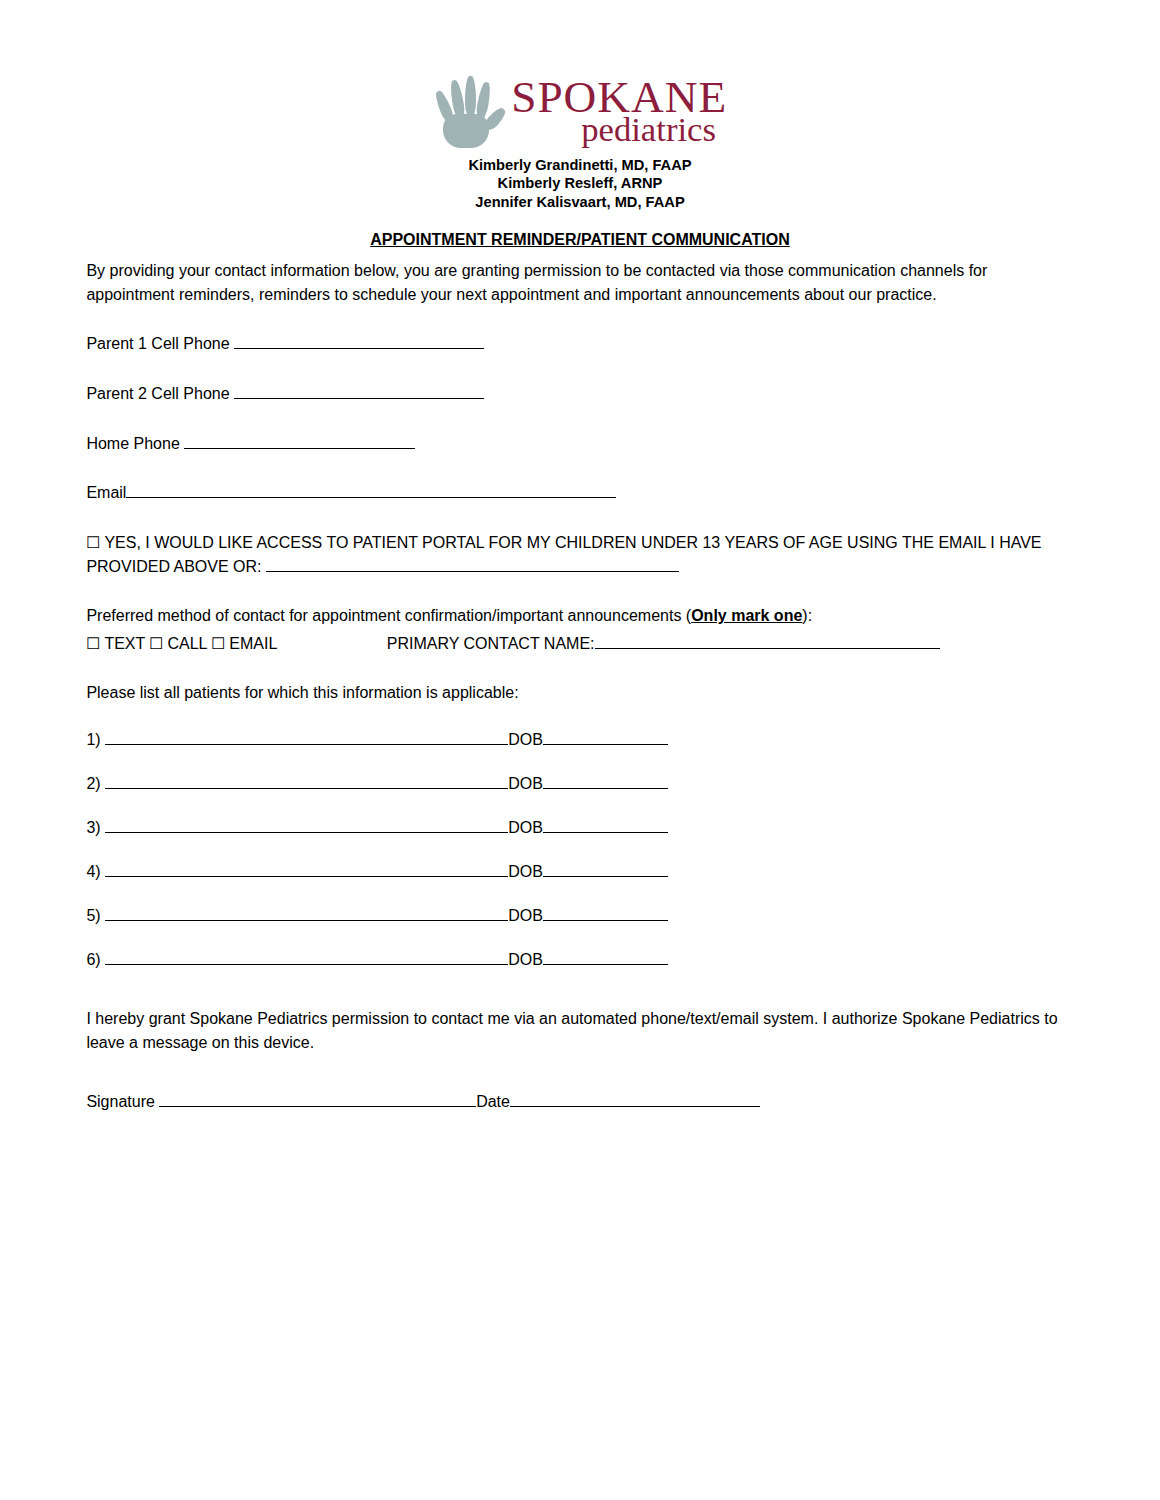SPOKANE pediatrics
Kimberly Grandinetti, MD, FAAP
Kimberly Resleff, ARNP
Jennifer Kalisvaart, MD, FAAP
APPOINTMENT REMINDER/PATIENT COMMUNICATION
By providing your contact information below, you are granting permission to be contacted via those communication channels for appointment reminders, reminders to schedule your next appointment and important announcements about our practice.
Parent 1 Cell Phone
Parent 2 Cell Phone
Home Phone
Email
☐YES, I WOULD LIKE ACCESS TO PATIENT PORTAL FOR MY CHILDREN UNDER 13 YEARS OF AGE USING THE EMAIL I HAVE PROVIDED ABOVE OR:
Preferred method of contact for appointment confirmation/important announcements (Only mark one):
☐TEXT ☐CALL ☐EMAIL PRIMARY CONTACT NAME:
Please list all patients for which this information is applicable:
DOB
DOB
DOB
DOB
DOB
DOB
I hereby grant Spokane Pediatrics permission to contact me via an automated phone/text/email system. I authorize Spokane Pediatrics to leave a message on this device.
Signature Date